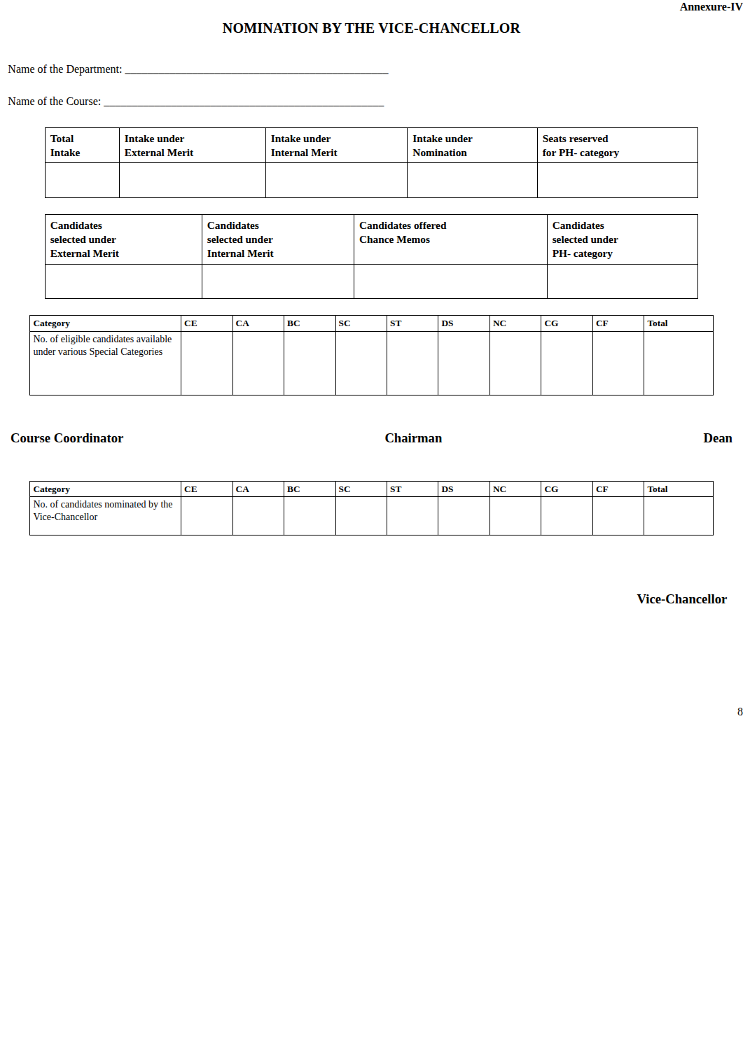Annexure-IV
NOMINATION BY THE VICE-CHANCELLOR
Name of the Department: _______________________________________________
Name of the Course: __________________________________________________
| Total Intake | Intake under External Merit | Intake under Internal Merit | Intake under Nomination | Seats reserved for PH- category |
| --- | --- | --- | --- | --- |
| Candidates selected under External Merit | Candidates selected under Internal Merit | Candidates offered Chance Memos | Candidates selected under PH- category |
| --- | --- | --- | --- |
| Category | CE | CA | BC | SC | ST | DS | NC | CG | CF | Total |
| --- | --- | --- | --- | --- | --- | --- | --- | --- | --- | --- |
| No. of eligible candidates available under various Special Categories | | | | | | | | | | |
Course Coordinator Chairman Dean
| Category | CE | CA | BC | SC | ST | DS | NC | CG | CF | Total |
| --- | --- | --- | --- | --- | --- | --- | --- | --- | --- | --- |
| No. of candidates nominated by the Vice-Chancellor | | | | | | | | | | |
Vice-Chancellor
8